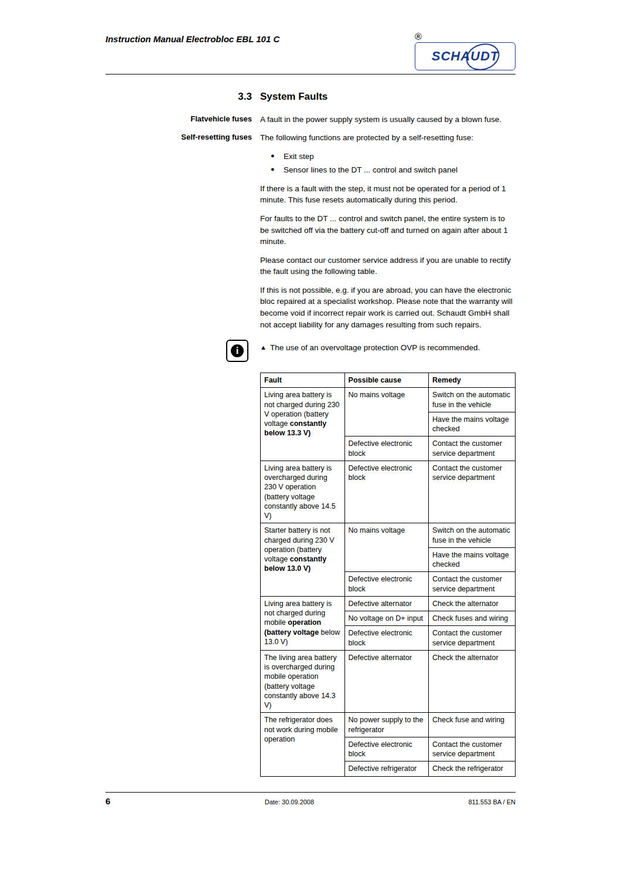Instruction Manual Electrobloc EBL 101 C
®
SCHAUDT
3.3
System Faults
Flatvehicle fuses
A fault in the power supply system is usually caused by a blown fuse.
Self-resetting fuses
The following functions are protected by a self-resetting fuse:
Exit step
Sensor lines to the DT ... control and switch panel
If there is a fault with the step, it must not be operated for a period of 1 minute. This fuse resets automatically during this period.
For faults to the DT ... control and switch panel, the entire system is to be switched off via the battery cut-off and turned on again after about 1 minute.
Please contact our customer service address if you are unable to rectify the fault using the following table.
If this is not possible, e.g. if you are abroad, you can have the electronic bloc repaired at a specialist workshop. Please note that the warranty will become void if incorrect repair work is carried out. Schaudt GmbH shall not accept liability for any damages resulting from such repairs.
i
▲The use of an overvoltage protection OVP is recommended.
| Fault | Possible cause | Remedy |
| --- | --- | --- |
| Living area battery is not charged during 230 V operation (battery voltage constantly below 13.3 V) | No mains voltage | Switch on the automatic fuse in the vehicle |
| Have the mains voltage checked |
| Defective electronic block | Contact the customer service department |
| Living area battery is overcharged during 230 V operation (battery voltage constantly above 14.5 V) | Defective electronic block | Contact the customer service department |
| Starter battery is not charged during 230 V operation (battery voltage constantly below 13.0 V) | No mains voltage | Switch on the automatic fuse in the vehicle |
| Have the mains voltage checked |
| Defective electronic block | Contact the customer service department |
| Living area battery is not charged during mobile operation (battery voltage below 13.0 V) | Defective alternator | Check the alternator |
| No voltage on D+ input | Check fuses and wiring |
| Defective electronic block | Contact the customer service department |
| The living area battery is overcharged during mobile operation (battery voltage constantly above 14.3 V) | Defective alternator | Check the alternator |
| The refrigerator does not work during mobile operation | No power supply to the refrigerator | Check fuse and wiring |
| Defective electronic block | Contact the customer service department |
| Defective refrigerator | Check the refrigerator |
6
Date: 30.09.2008
811.553 BA / EN